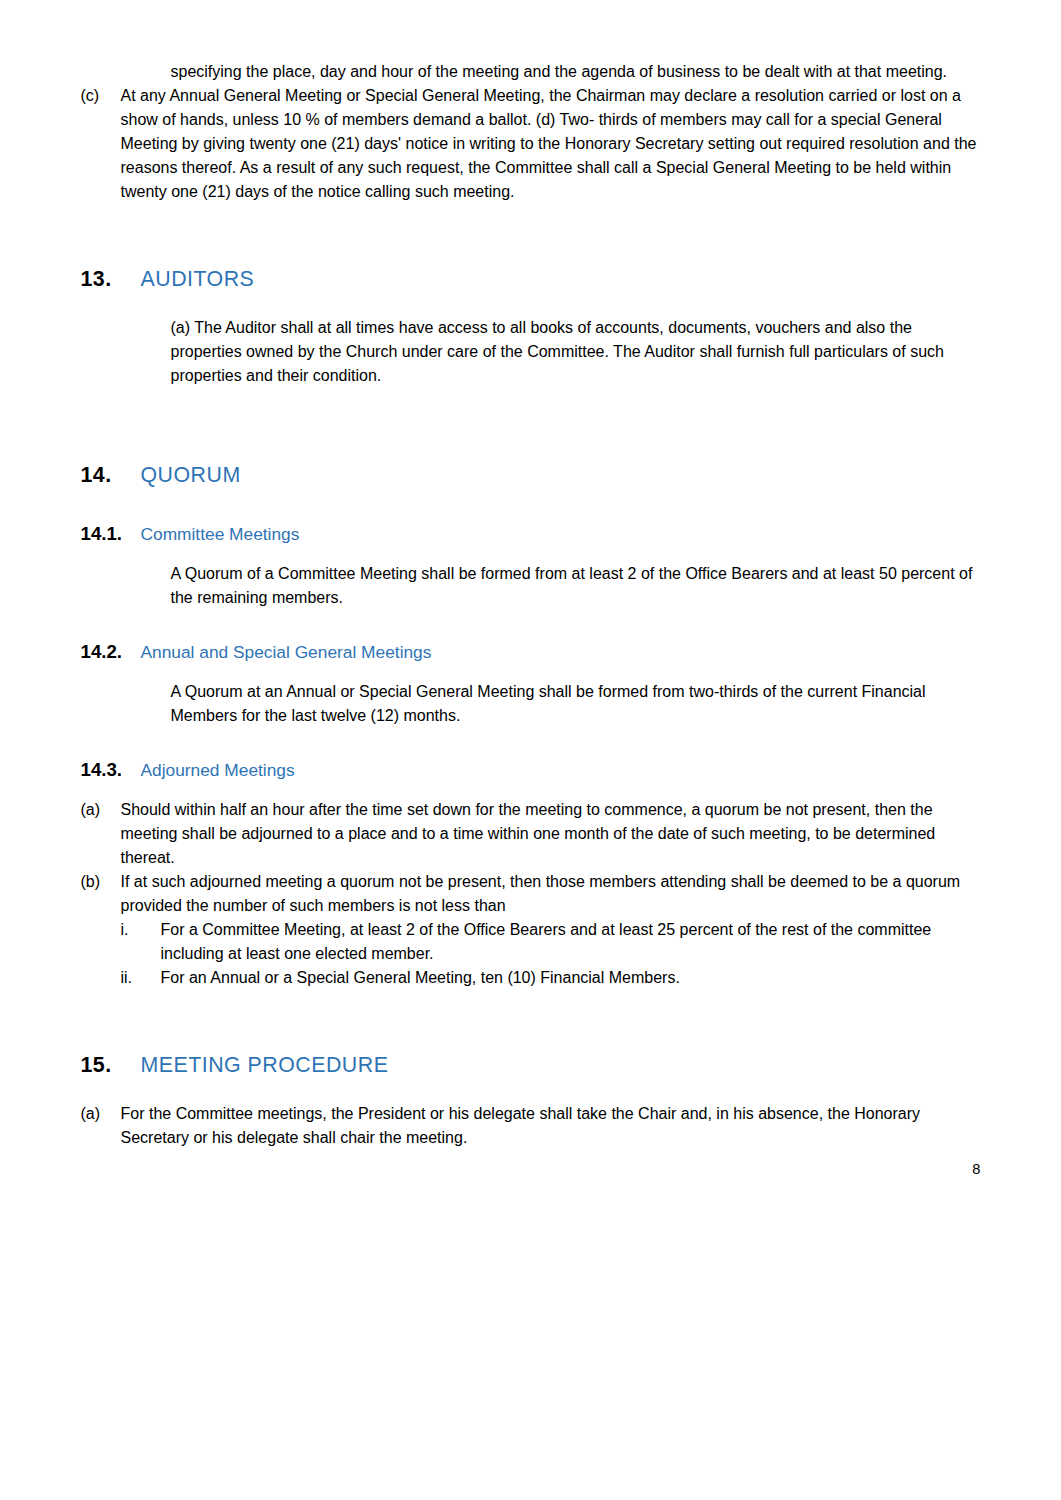specifying the place, day and hour of the meeting and the agenda of business to be dealt with at that meeting.
At any Annual General Meeting or Special General Meeting, the Chairman may declare a resolution carried or lost on a show of hands, unless 10 % of members demand a ballot. (d) Two- thirds of members may call for a special General Meeting by giving twenty one (21) days' notice in writing to the Honorary Secretary setting out required resolution and the reasons thereof. As a result of any such request, the Committee shall call a Special General Meeting to be held within twenty one (21) days of the notice calling such meeting.
13. AUDITORS
(a) The Auditor shall at all times have access to all books of accounts, documents, vouchers and also the properties owned by the Church under care of the Committee. The Auditor shall furnish full particulars of such properties and their condition.
14. QUORUM
14.1. Committee Meetings
A Quorum of a Committee Meeting shall be formed from at least 2 of the Office Bearers and at least 50 percent of the remaining members.
14.2. Annual and Special General Meetings
A Quorum at an Annual or Special General Meeting shall be formed from two-thirds of the current Financial Members for the last twelve (12) months.
14.3. Adjourned Meetings
Should within half an hour after the time set down for the meeting to commence, a quorum be not present, then the meeting shall be adjourned to a place and to a time within one month of the date of such meeting, to be determined thereat.
If at such adjourned meeting a quorum not be present, then those members attending shall be deemed to be a quorum provided the number of such members is not less than
For a Committee Meeting, at least 2 of the Office Bearers and at least 25 percent of the rest of the committee including at least one elected member.
For an Annual or a Special General Meeting, ten (10) Financial Members.
15. MEETING PROCEDURE
For the Committee meetings, the President or his delegate shall take the Chair and, in his absence, the Honorary Secretary or his delegate shall chair the meeting.
8